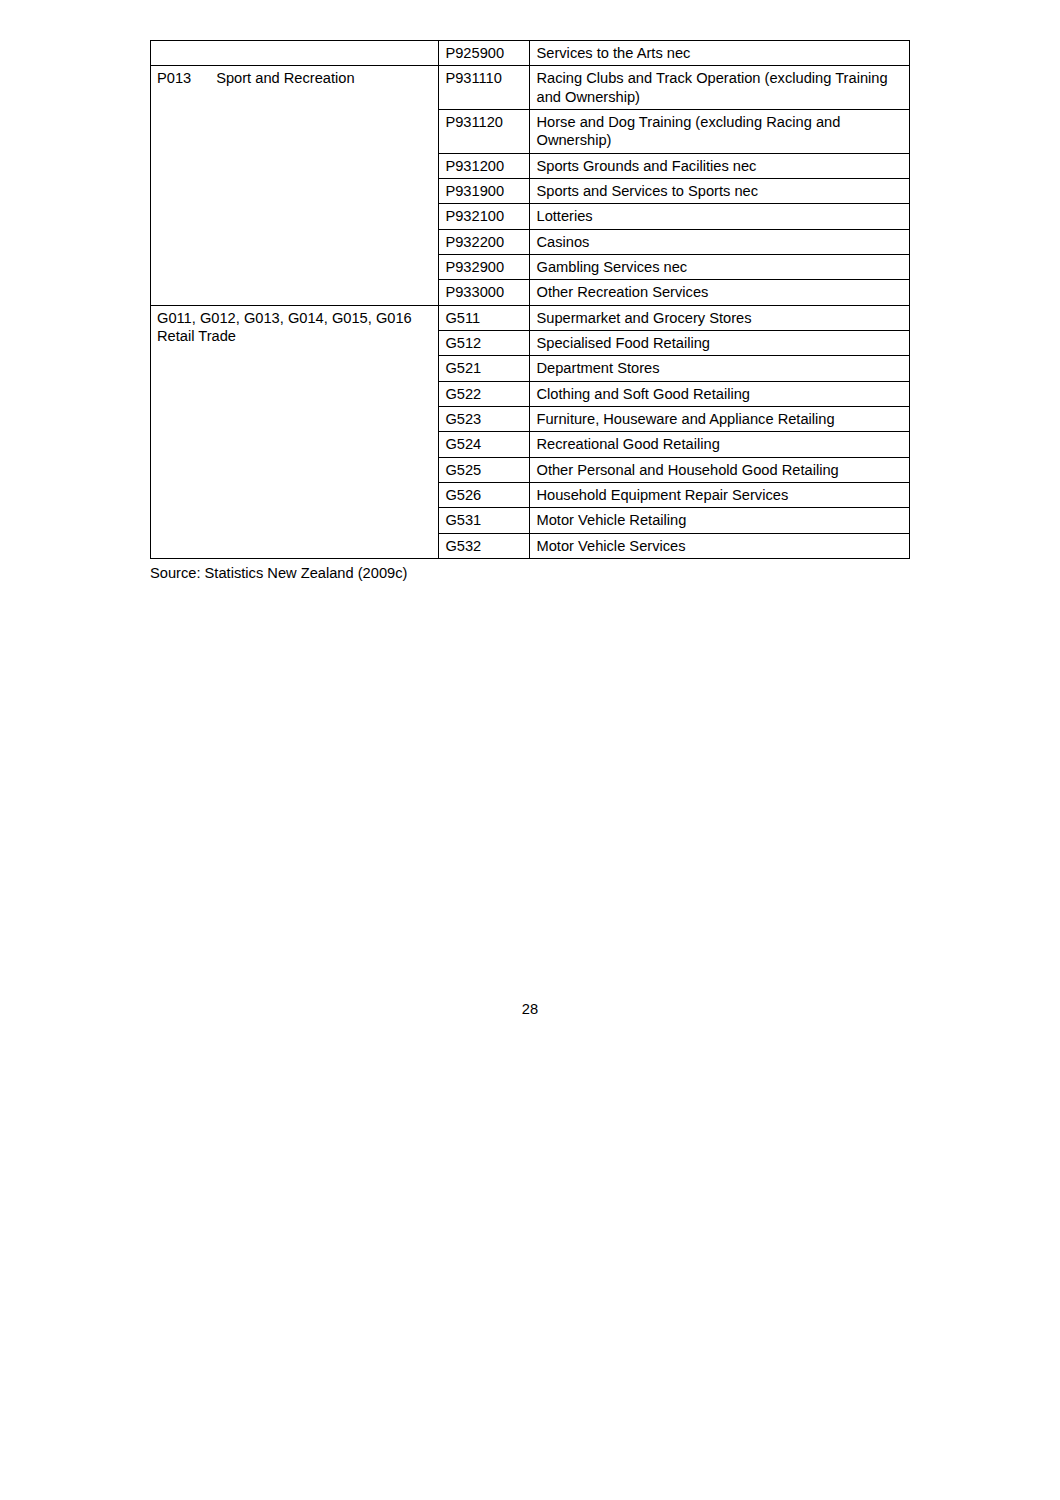| | P925900 | Services to the Arts nec |
| P013 Sport and Recreation | P931110 | Racing Clubs and Track Operation (excluding Training and Ownership) |
| P931120 | Horse and Dog Training (excluding Racing and Ownership) |
| P931200 | Sports Grounds and Facilities nec |
| P931900 | Sports and Services to Sports nec |
| P932100 | Lotteries |
| P932200 | Casinos |
| P932900 | Gambling Services nec |
| P933000 | Other Recreation Services |
| G011, G012, G013, G014, G015, G016 Retail Trade | G511 | Supermarket and Grocery Stores |
| G512 | Specialised Food Retailing |
| G521 | Department Stores |
| G522 | Clothing and Soft Good Retailing |
| G523 | Furniture, Houseware and Appliance Retailing |
| G524 | Recreational Good Retailing |
| G525 | Other Personal and Household Good Retailing |
| G526 | Household Equipment Repair Services |
| G531 | Motor Vehicle Retailing |
| G532 | Motor Vehicle Services |
Source: Statistics New Zealand (2009c)
28